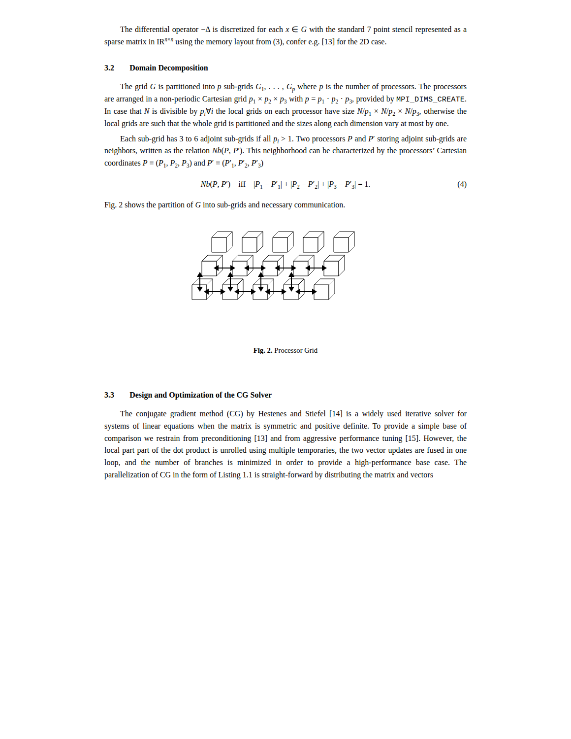The differential operator −Δ is discretized for each x ∈ G with the standard 7 point stencil represented as a sparse matrix in IRn×n using the memory layout from (3), confer e.g. [13] for the 2D case.
3.2 Domain Decomposition
The grid G is partitioned into p sub-grids G1, . . . , Gp where p is the number of processors. The processors are arranged in a non-periodic Cartesian grid p1 × p2 × p3 with p = p1 · p2 · p3, provided by MPI_DIMS_CREATE. In case that N is divisible by pi∀i the local grids on each processor have size N/p1 × N/p2 × N/p3, otherwise the local grids are such that the whole grid is partitioned and the sizes along each dimension vary at most by one.
Each sub-grid has 3 to 6 adjoint sub-grids if all pi > 1. Two processors P and P′ storing adjoint sub-grids are neighbors, written as the relation Nb(P, P′). This neighborhood can be characterized by the processors’ Cartesian coordinates P ≡ (P1, P2, P3) and P′ ≡ (P′1, P′2, P′3)
Nb(P, P′) iff |P1 − P′1| + |P2 − P′2| + |P3 − P′3| = 1. (4)
Fig. 2 shows the partition of G into sub-grids and necessary communication.
Fig. 2. Processor Grid
3.3 Design and Optimization of the CG Solver
The conjugate gradient method (CG) by Hestenes and Stiefel [14] is a widely used iterative solver for systems of linear equations when the matrix is symmetric and positive definite. To provide a simple base of comparison we restrain from preconditioning [13] and from aggressive performance tuning [15]. However, the local part part of the dot product is unrolled using multiple temporaries, the two vector updates are fused in one loop, and the number of branches is minimized in order to provide a high-performance base case. The parallelization of CG in the form of Listing 1.1 is straight-forward by distributing the matrix and vectors